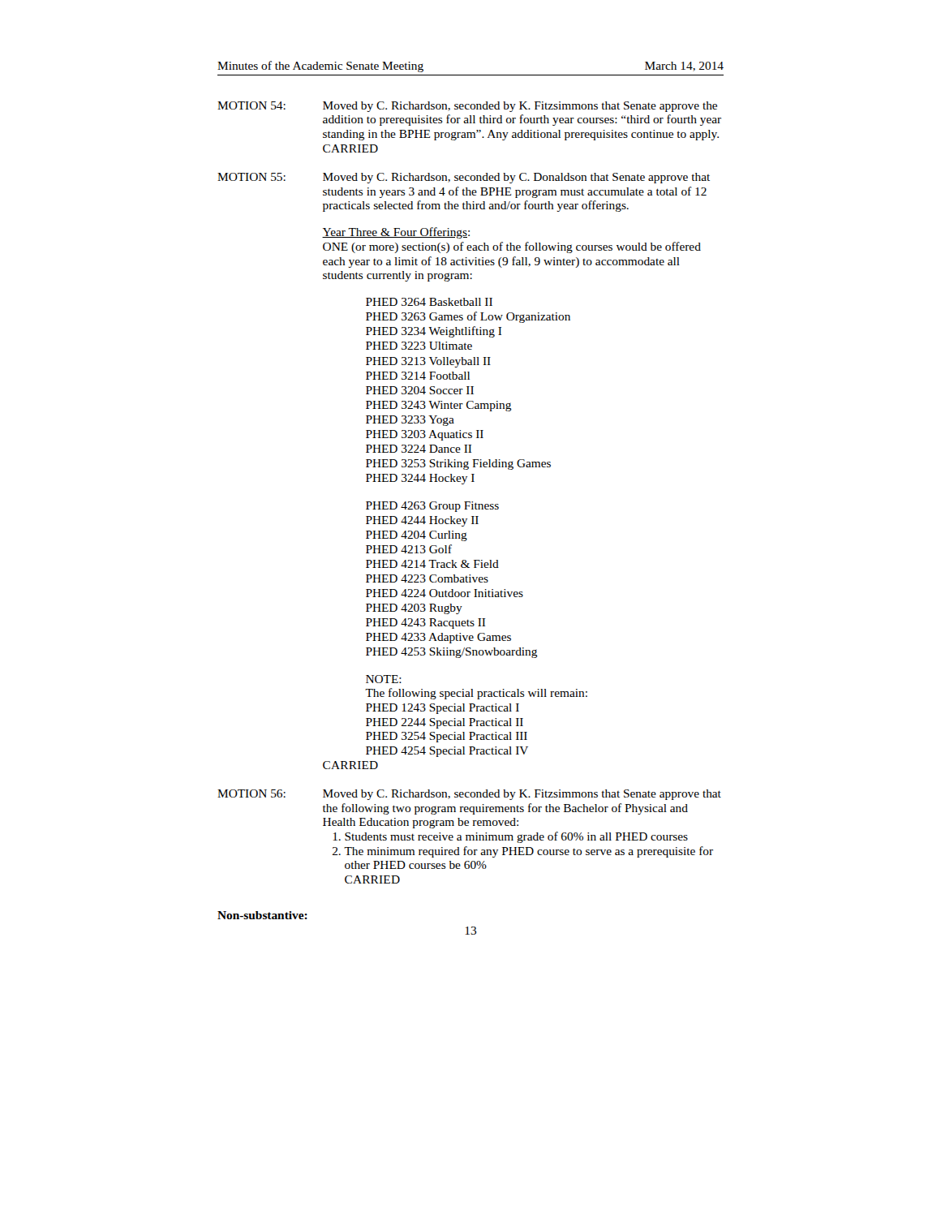Minutes of the Academic Senate Meeting
March 14, 2014
MOTION 54:
Moved by C. Richardson, seconded by K. Fitzsimmons that Senate approve the addition to prerequisites for all third or fourth year courses: “third or fourth year standing in the BPHE program”. Any additional prerequisites continue to apply.
CARRIED
MOTION 55:
Moved by C. Richardson, seconded by C. Donaldson that Senate approve that students in years 3 and 4 of the BPHE program must accumulate a total of 12 practicals selected from the third and/or fourth year offerings.
Year Three & Four Offerings:
ONE (or more) section(s) of each of the following courses would be offered each year to a limit of 18 activities (9 fall, 9 winter) to accommodate all students currently in program:
PHED 3264 Basketball II
PHED 3263 Games of Low Organization
PHED 3234 Weightlifting I
PHED 3223 Ultimate
PHED 3213 Volleyball II
PHED 3214 Football
PHED 3204 Soccer II
PHED 3243 Winter Camping
PHED 3233 Yoga
PHED 3203 Aquatics II
PHED 3224 Dance II
PHED 3253 Striking Fielding Games
PHED 3244 Hockey I
PHED 4263 Group Fitness
PHED 4244 Hockey II
PHED 4204 Curling
PHED 4213 Golf
PHED 4214 Track & Field
PHED 4223 Combatives
PHED 4224 Outdoor Initiatives
PHED 4203 Rugby
PHED 4243 Racquets II
PHED 4233 Adaptive Games
PHED 4253 Skiing/Snowboarding
NOTE:
The following special practicals will remain:
PHED 1243 Special Practical I
PHED 2244 Special Practical II
PHED 3254 Special Practical III
PHED 4254 Special Practical IV
CARRIED
MOTION 56:
Moved by C. Richardson, seconded by K. Fitzsimmons that Senate approve that the following two program requirements for the Bachelor of Physical and Health Education program be removed:
Students must receive a minimum grade of 60% in all PHED courses
The minimum required for any PHED course to serve as a prerequisite for other PHED courses be 60%
CARRIED
Non-substantive:
13